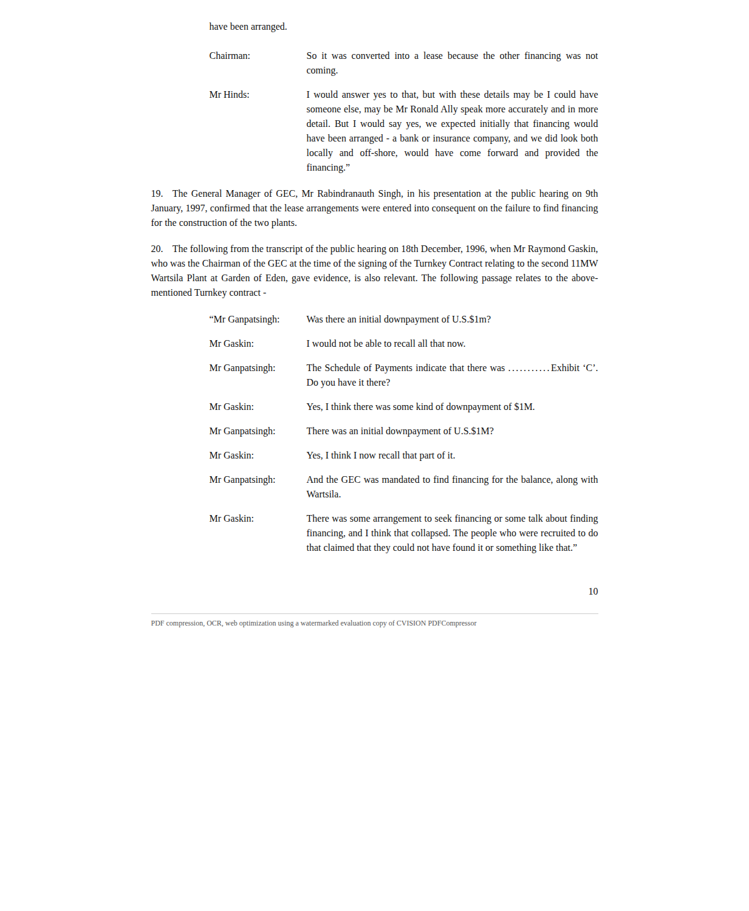have been arranged.
Chairman:
So it was converted into a lease because the other financing was not coming.
Mr Hinds:
I would answer yes to that, but with these details may be I could have someone else, may be Mr Ronald Ally speak more accurately and in more detail. But I would say yes, we expected initially that financing would have been arranged - a bank or insurance company, and we did look both locally and off-shore, would have come forward and provided the financing.”
19. The General Manager of GEC, Mr Rabindranauth Singh, in his presentation at the public hearing on 9th January, 1997, confirmed that the lease arrangements were entered into consequent on the failure to find financing for the construction of the two plants.
20. The following from the transcript of the public hearing on 18th December, 1996, when Mr Raymond Gaskin, who was the Chairman of the GEC at the time of the signing of the Turnkey Contract relating to the second 11MW Wartsila Plant at Garden of Eden, gave evidence, is also relevant. The following passage relates to the above-mentioned Turnkey contract -
“Mr Ganpatsingh:
Was there an initial downpayment of U.S.$1m?
Mr Gaskin:
I would not be able to recall all that now.
Mr Ganpatsingh:
The Schedule of Payments indicate that there was ........... Exhibit ‘C’. Do you have it there?
Mr Gaskin:
Yes, I think there was some kind of downpayment of $1M.
Mr Ganpatsingh:
There was an initial downpayment of U.S.$1M?
Mr Gaskin:
Yes, I think I now recall that part of it.
Mr Ganpatsingh:
And the GEC was mandated to find financing for the balance, along with Wartsila.
Mr Gaskin:
There was some arrangement to seek financing or some talk about finding financing, and I think that collapsed. The people who were recruited to do that claimed that they could not have found it or something like that.”
10
PDF compression, OCR, web optimization using a watermarked evaluation copy of CVISION PDFCompressor